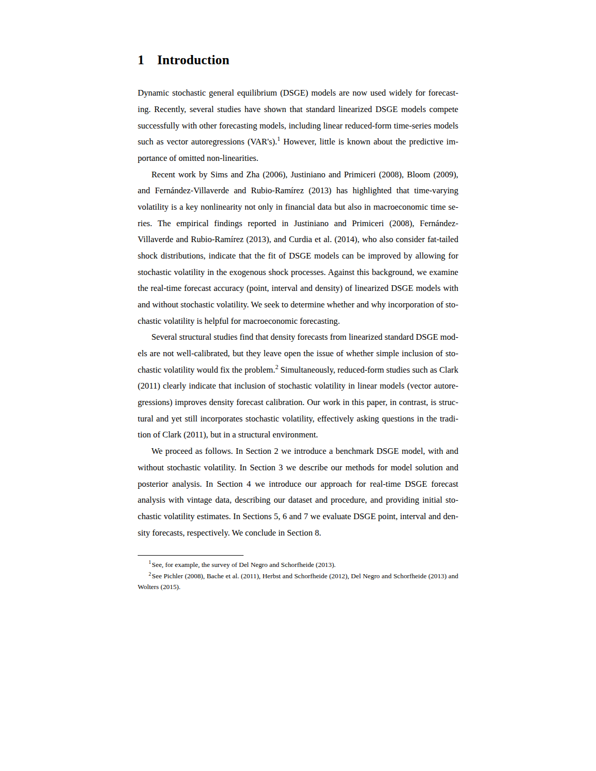1 Introduction
Dynamic stochastic general equilibrium (DSGE) models are now used widely for forecasting. Recently, several studies have shown that standard linearized DSGE models compete successfully with other forecasting models, including linear reduced-form time-series models such as vector autoregressions (VAR's).1 However, little is known about the predictive importance of omitted non-linearities.
Recent work by Sims and Zha (2006), Justiniano and Primiceri (2008), Bloom (2009), and Fernández-Villaverde and Rubio-Ramírez (2013) has highlighted that time-varying volatility is a key nonlinearity not only in financial data but also in macroeconomic time series. The empirical findings reported in Justiniano and Primiceri (2008), Fernández-Villaverde and Rubio-Ramírez (2013), and Curdia et al. (2014), who also consider fat-tailed shock distributions, indicate that the fit of DSGE models can be improved by allowing for stochastic volatility in the exogenous shock processes. Against this background, we examine the real-time forecast accuracy (point, interval and density) of linearized DSGE models with and without stochastic volatility. We seek to determine whether and why incorporation of stochastic volatility is helpful for macroeconomic forecasting.
Several structural studies find that density forecasts from linearized standard DSGE models are not well-calibrated, but they leave open the issue of whether simple inclusion of stochastic volatility would fix the problem.2 Simultaneously, reduced-form studies such as Clark (2011) clearly indicate that inclusion of stochastic volatility in linear models (vector autoregressions) improves density forecast calibration. Our work in this paper, in contrast, is structural and yet still incorporates stochastic volatility, effectively asking questions in the tradition of Clark (2011), but in a structural environment.
We proceed as follows. In Section 2 we introduce a benchmark DSGE model, with and without stochastic volatility. In Section 3 we describe our methods for model solution and posterior analysis. In Section 4 we introduce our approach for real-time DSGE forecast analysis with vintage data, describing our dataset and procedure, and providing initial stochastic volatility estimates. In Sections 5, 6 and 7 we evaluate DSGE point, interval and density forecasts, respectively. We conclude in Section 8.
1See, for example, the survey of Del Negro and Schorfheide (2013).
2See Pichler (2008), Bache et al. (2011), Herbst and Schorfheide (2012), Del Negro and Schorfheide (2013) and Wolters (2015).